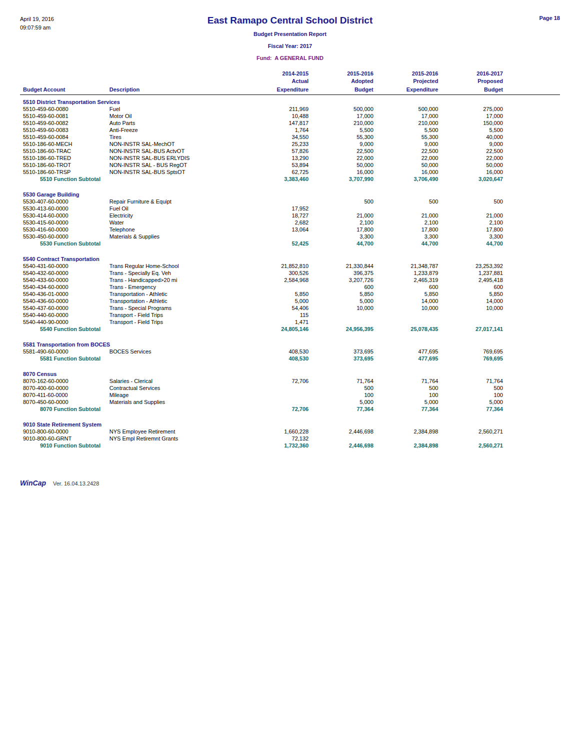April 19, 2016
09:07:59 am
East Ramapo Central School District
Budget Presentation Report
Fiscal Year: 2017
Fund: A GENERAL FUND
Page 18
| | | 2014-2015 Actual | 2015-2016 Adopted | 2015-2016 Projected | 2016-2017 Proposed | |
| --- | --- | --- | --- | --- | --- | --- |
| Budget Account | Description | Expenditure | Budget | Expenditure | Budget | |
| 5510 District Transportation Services |
| 5510-459-60-0080 | Fuel | 211,969 | 500,000 | 500,000 | 275,000 | |
| 5510-459-60-0081 | Motor Oil | 10,488 | 17,000 | 17,000 | 17,000 | |
| 5510-459-60-0082 | Auto Parts | 147,817 | 210,000 | 210,000 | 150,000 | |
| 5510-459-60-0083 | Anti-Freeze | 1,764 | 5,500 | 5,500 | 5,500 | |
| 5510-459-60-0084 | Tires | 34,550 | 55,300 | 55,300 | 40,000 | |
| 5510-186-60-MECH | NON-INSTR SAL-MechOT | 25,233 | 9,000 | 9,000 | 9,000 | |
| 5510-186-60-TRAC | NON-INSTR SAL-BUS ActvOT | 57,826 | 22,500 | 22,500 | 22,500 | |
| 5510-186-60-TRED | NON-INSTR SAL-BUS ERLYDIS | 13,290 | 22,000 | 22,000 | 22,000 | |
| 5510-186-60-TROT | NON-INSTR SAL - BUS RegOT | 53,894 | 50,000 | 50,000 | 50,000 | |
| 5510-186-60-TRSP | NON-INSTR SAL-BUS SptsOT | 62,725 | 16,000 | 16,000 | 16,000 | |
| 5510 Function Subtotal | 3,383,460 | 3,707,990 | 3,706,490 | 3,020,647 | |
| 5530 Garage Building |
| 5530-407-60-0000 | Repair Furniture & Equipt | | 500 | 500 | 500 | |
| 5530-413-60-0000 | Fuel Oil | 17,952 | | | | |
| 5530-414-60-0000 | Electricity | 18,727 | 21,000 | 21,000 | 21,000 | |
| 5530-415-60-0000 | Water | 2,682 | 2,100 | 2,100 | 2,100 | |
| 5530-416-60-0000 | Telephone | 13,064 | 17,800 | 17,800 | 17,800 | |
| 5530-450-60-0000 | Materials & Supplies | | 3,300 | 3,300 | 3,300 | |
| 5530 Function Subtotal | 52,425 | 44,700 | 44,700 | 44,700 | |
| 5540 Contract Transportation |
| 5540-431-60-0000 | Trans Regular Home-School | 21,852,810 | 21,330,844 | 21,348,787 | 23,253,392 | |
| 5540-432-60-0000 | Trans - Specially Eq. Veh | 300,526 | 396,375 | 1,233,879 | 1,237,881 | |
| 5540-433-60-0000 | Trans - Handicapped>20 mi | 2,584,968 | 3,207,726 | 2,465,319 | 2,495,418 | |
| 5540-434-60-0000 | Trans - Emergency | | 600 | 600 | 600 | |
| 5540-436-01-0000 | Transportation - Athletic | 5,850 | 5,850 | 5,850 | 5,850 | |
| 5540-436-60-0000 | Transportation - Athletic | 5,000 | 5,000 | 14,000 | 14,000 | |
| 5540-437-60-0000 | Trans - Special Programs | 54,406 | 10,000 | 10,000 | 10,000 | |
| 5540-440-60-0000 | Transport - Field Trips | 115 | | | | |
| 5540-440-90-0000 | Transport - Field Trips | 1,471 | | | | |
| 5540 Function Subtotal | 24,805,146 | 24,956,395 | 25,078,435 | 27,017,141 | |
| 5581 Transportation from BOCES |
| 5581-490-60-0000 | BOCES Services | 408,530 | 373,695 | 477,695 | 769,695 | |
| 5581 Function Subtotal | 408,530 | 373,695 | 477,695 | 769,695 | |
| 8070 Census |
| 8070-162-60-0000 | Salaries - Clerical | 72,706 | 71,764 | 71,764 | 71,764 | |
| 8070-400-60-0000 | Contractual Services | | 500 | 500 | 500 | |
| 8070-411-60-0000 | Mileage | | 100 | 100 | 100 | |
| 8070-450-60-0000 | Materials and Supplies | | 5,000 | 5,000 | 5,000 | |
| 8070 Function Subtotal | 72,706 | 77,364 | 77,364 | 77,364 | |
| 9010 State Retirement System |
| 9010-800-60-0000 | NYS Employee Retirement | 1,660,228 | 2,446,698 | 2,384,898 | 2,560,271 | |
| 9010-800-60-GRNT | NYS Empl Retiremnt Grants | 72,132 | | | | |
| 9010 Function Subtotal | 1,732,360 | 2,446,698 | 2,384,898 | 2,560,271 | |
WinCap Ver. 16.04.13.2428